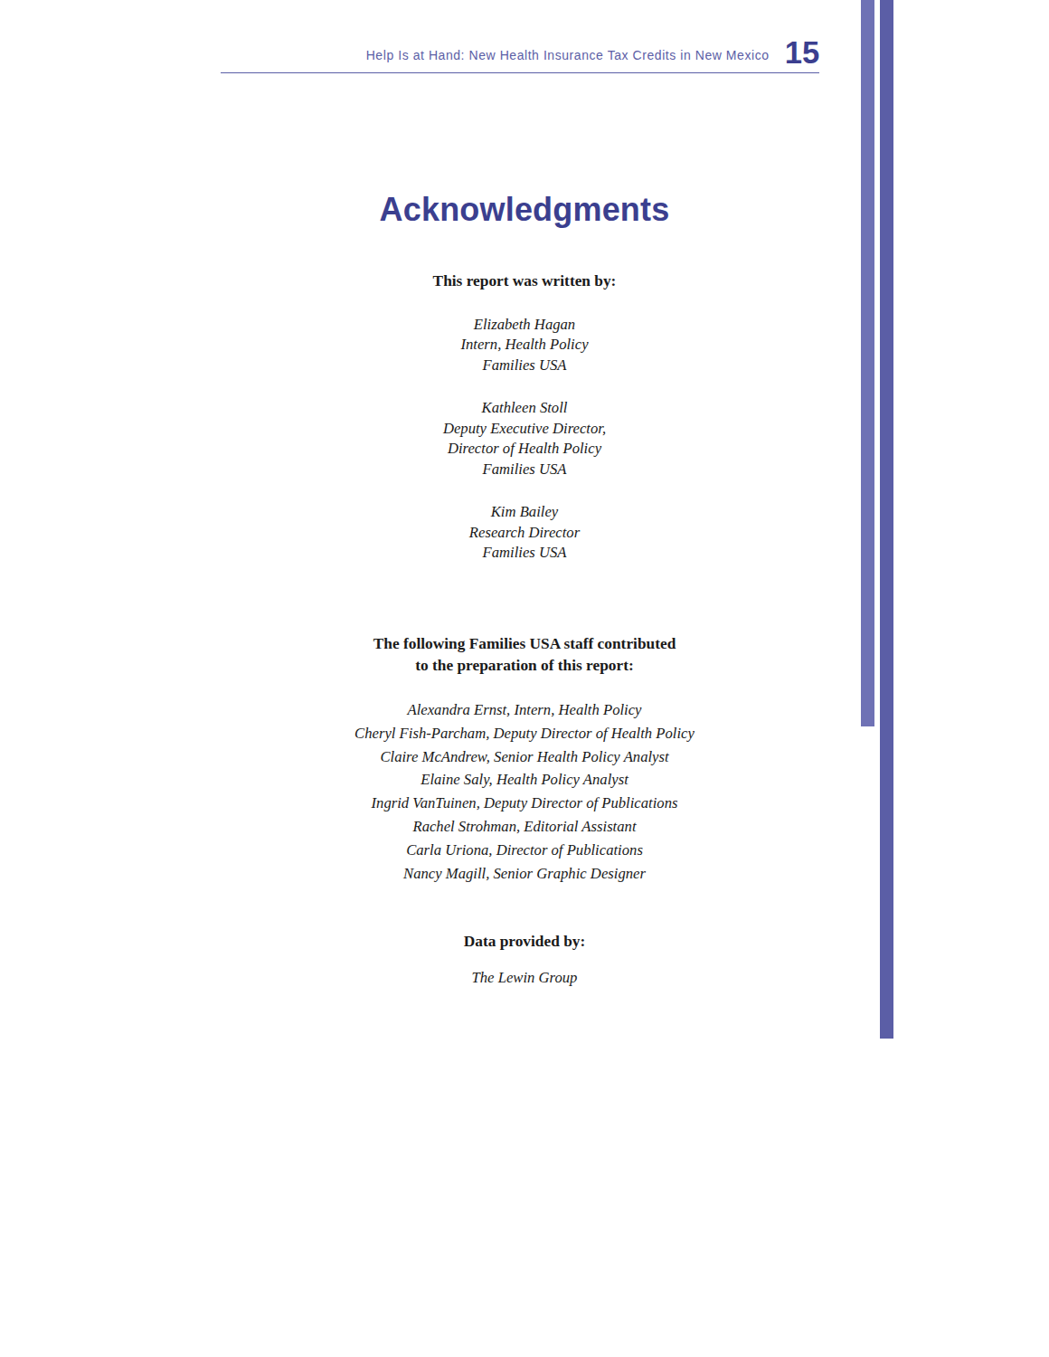Help Is at Hand: New Health Insurance Tax Credits in New Mexico
15
Acknowledgments
This report was written by:
Elizabeth Hagan
Intern, Health Policy
Families USA
Kathleen Stoll
Deputy Executive Director,
Director of Health Policy
Families USA
Kim Bailey
Research Director
Families USA
The following Families USA staff contributed
to the preparation of this report:
Alexandra Ernst, Intern, Health Policy
Cheryl Fish-Parcham, Deputy Director of Health Policy
Claire McAndrew, Senior Health Policy Analyst
Elaine Saly, Health Policy Analyst
Ingrid VanTuinen, Deputy Director of Publications
Rachel Strohman, Editorial Assistant
Carla Uriona, Director of Publications
Nancy Magill, Senior Graphic Designer
Data provided by:
The Lewin Group